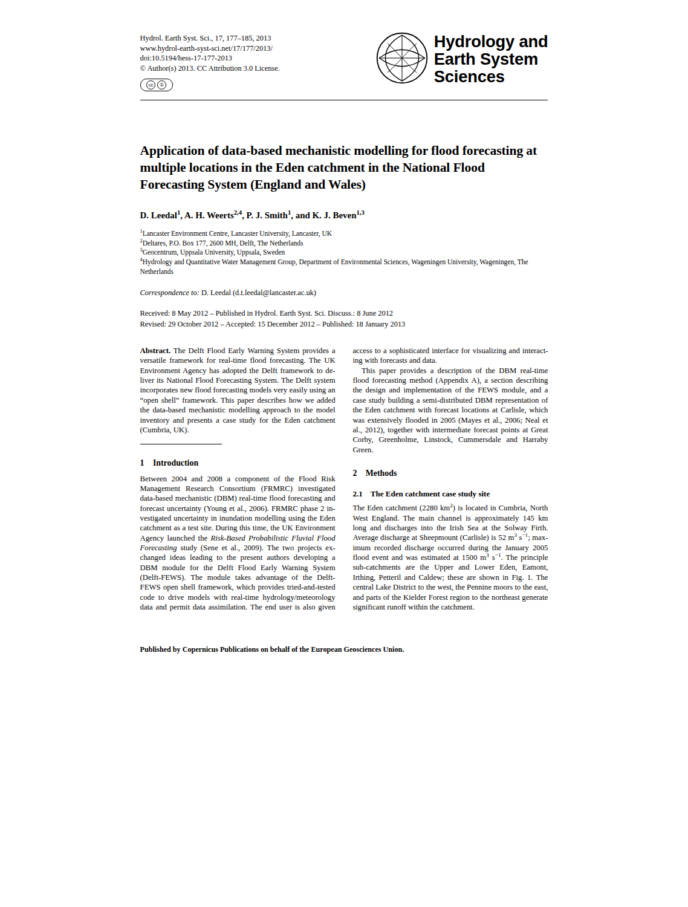Hydrol. Earth Syst. Sci., 17, 177–185, 2013
www.hydrol-earth-syst-sci.net/17/177/2013/
doi:10.5194/hess-17-177-2013
© Author(s) 2013. CC Attribution 3.0 License.
cc ①
Hydrology and
Earth System
Sciences
Application of data-based mechanistic modelling for flood forecasting at multiple locations in the Eden catchment in the National Flood Forecasting System (England and Wales)
D. Leedal1, A. H. Weerts2,4, P. J. Smith1, and K. J. Beven1,3
1Lancaster Environment Centre, Lancaster University, Lancaster, UK
2Deltares, P.O. Box 177, 2600 MH, Delft, The Netherlands
3Geocentrum, Uppsala University, Uppsala, Sweden
4Hydrology and Quantitative Water Management Group, Department of Environmental Sciences, Wageningen University, Wageningen, The Netherlands
Correspondence to: D. Leedal (d.t.leedal@lancaster.ac.uk)
Received: 8 May 2012 – Published in Hydrol. Earth Syst. Sci. Discuss.: 8 June 2012
Revised: 29 October 2012 – Accepted: 15 December 2012 – Published: 18 January 2013
Abstract. The Delft Flood Early Warning System provides a versatile framework for real-time flood forecasting. The UK Environment Agency has adopted the Delft framework to deliver its National Flood Forecasting System. The Delft system incorporates new flood forecasting models very easily using an “open shell” framework. This paper describes how we added the data-based mechanistic modelling approach to the model inventory and presents a case study for the Eden catchment (Cumbria, UK).
1 Introduction
Between 2004 and 2008 a component of the Flood Risk Management Research Consortium (FRMRC) investigated data-based mechanistic (DBM) real-time flood forecasting and forecast uncertainty (Young et al., 2006). FRMRC phase 2 investigated uncertainty in inundation modelling using the Eden catchment as a test site. During this time, the UK Environment Agency launched the Risk-Based Probabilistic Fluvial Flood Forecasting study (Sene et al., 2009). The two projects exchanged ideas leading to the present authors developing a DBM module for the Delft Flood Early Warning System (Delft-FEWS). The module takes advantage of the Delft-FEWS open shell framework, which provides tried-and-tested code to drive models with real-time hydrology/meteorology data and permit data assimilation. The end user is also given access to a sophisticated interface for visualizing and interacting with forecasts and data.
This paper provides a description of the DBM real-time flood forecasting method (Appendix A), a section describing the design and implementation of the FEWS module, and a case study building a semi-distributed DBM representation of the Eden catchment with forecast locations at Carlisle, which was extensively flooded in 2005 (Mayes et al., 2006; Neal et al., 2012), together with intermediate forecast points at Great Corby, Greenholme, Linstock, Cummersdale and Harraby Green.
2 Methods
2.1 The Eden catchment case study site
The Eden catchment (2280 km2) is located in Cumbria, North West England. The main channel is approximately 145 km long and discharges into the Irish Sea at the Solway Firth. Average discharge at Sheepmount (Carlisle) is 52 m3 s−1; maximum recorded discharge occurred during the January 2005 flood event and was estimated at 1500 m3 s−1. The principle sub-catchments are the Upper and Lower Eden, Eamont, Irthing, Petteril and Caldew; these are shown in Fig. 1. The central Lake District to the west, the Pennine moors to the east, and parts of the Kielder Forest region to the northeast generate significant runoff within the catchment.
Published by Copernicus Publications on behalf of the European Geosciences Union.